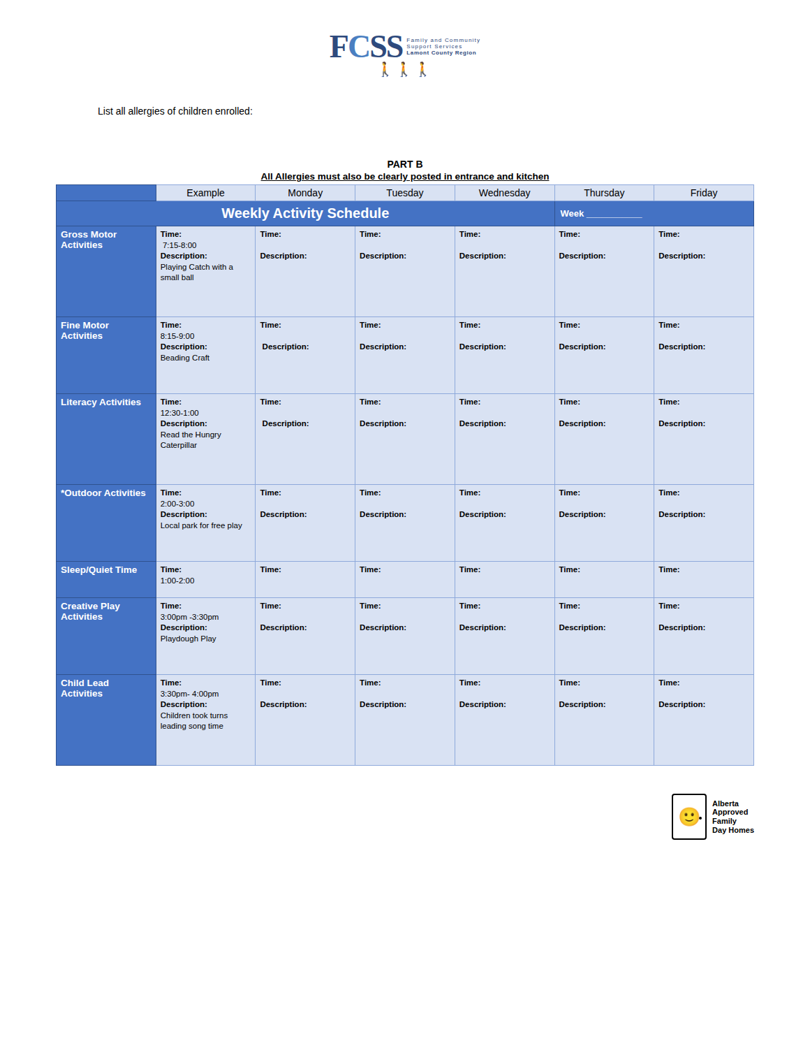FCSS Family and Community
Support Services
Lamont County Region
🚶🚶🚶
List all allergies of children enrolled:
PART B
All Allergies must also be clearly posted in entrance and kitchen
| Weekly Activity Schedule | Week ___________ |
| | Example | Monday | Tuesday | Wednesday | Thursday | Friday |
| Gross Motor Activities | Time: 7:15-8:00 Description: Playing Catch with a small ball | Time: Description: | Time: Description: | Time: Description: | Time: Description: | Time: Description: |
| Fine Motor Activities | Time: 8:15-9:00 Description: Beading Craft | Time: Description: | Time: Description: | Time: Description: | Time: Description: | Time: Description: |
| Literacy Activities | Time: 12:30-1:00 Description: Read the Hungry Caterpillar | Time: Description: | Time: Description: | Time: Description: | Time: Description: | Time: Description: |
| *Outdoor Activities | Time: 2:00-3:00 Description: Local park for free play | Time: Description: | Time: Description: | Time: Description: | Time: Description: | Time: Description: |
| Sleep/Quiet Time | Time: 1:00-2:00 | Time: | Time: | Time: | Time: | Time: |
| Creative Play Activities | Time: 3:00pm -3:30pm Description: Playdough Play | Time: Description: | Time: Description: | Time: Description: | Time: Description: | Time: Description: |
| Child Lead Activities | Time: 3:30pm- 4:00pm Description: Children took turns leading song time | Time: Description: | Time: Description: | Time: Description: | Time: Description: | Time: Description: |
🙂
Alberta
Approved
Family
Day Homes